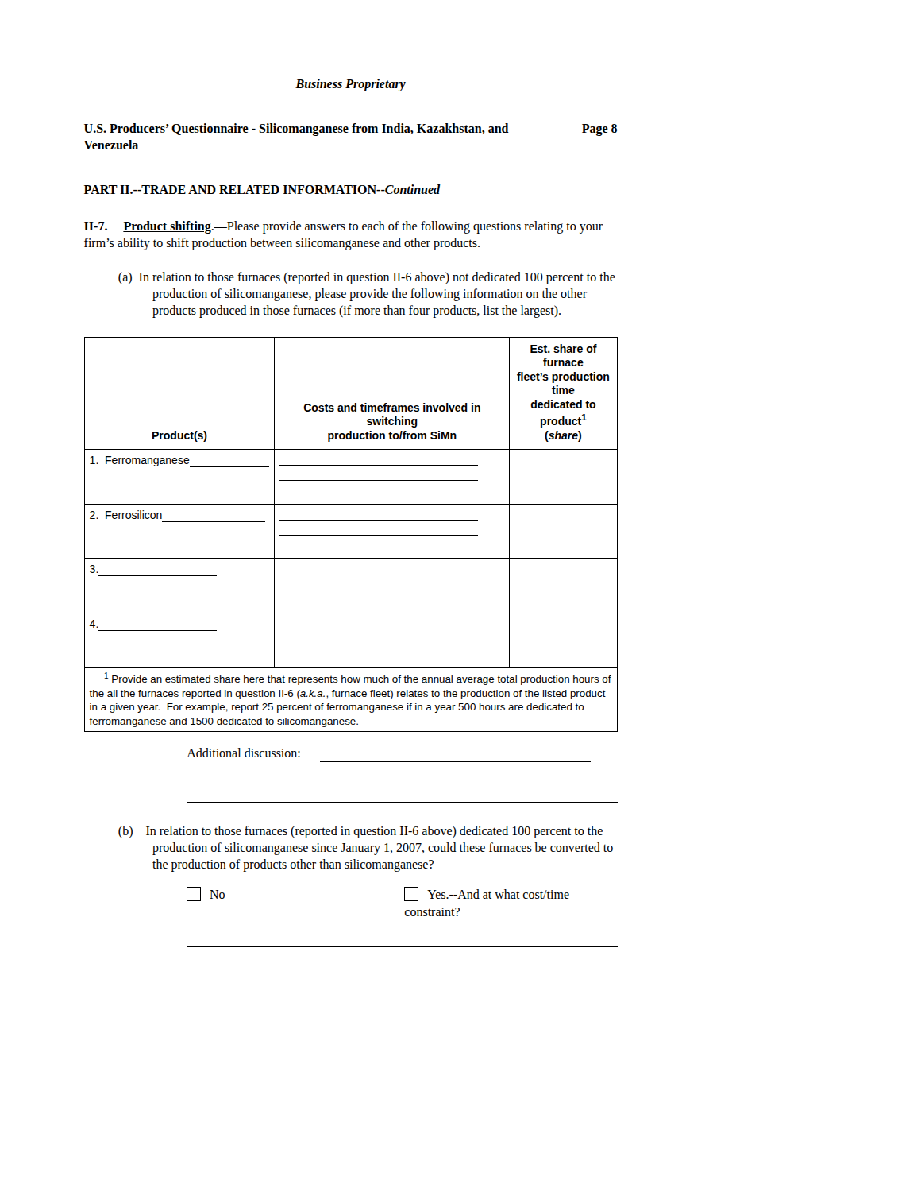Business Proprietary
U.S. Producers’ Questionnaire - Silicomanganese from India, Kazakhstan, and Venezuela Page 8
PART II.--TRADE AND RELATED INFORMATION--Continued
II-7. Product shifting.—Please provide answers to each of the following questions relating to your firm’s ability to shift production between silicomanganese and other products.
(a) In relation to those furnaces (reported in question II-6 above) not dedicated 100 percent to the production of silicomanganese, please provide the following information on the other products produced in those furnaces (if more than four products, list the largest).
| Product(s) | Costs and timeframes involved in switching production to/from SiMn | Est. share of furnace fleet’s production time dedicated to product 1 ( share ) |
| --- | --- | --- |
| 1. Ferromanganese | | |
| 2. Ferrosilicon | | |
| 3. | | |
| 4. | | |
| 1 Provide an estimated share here that represents how much of the annual average total production hours of the all the furnaces reported in question II-6 ( a.k.a. , furnace fleet) relates to the production of the listed product in a given year. For example, report 25 percent of ferromanganese if in a year 500 hours are dedicated to ferromanganese and 1500 dedicated to silicomanganese. |
Additional discussion:
(b) In relation to those furnaces (reported in question II-6 above) dedicated 100 percent to the production of silicomanganese since January 1, 2007, could these furnaces be converted to the production of products other than silicomanganese?
No Yes.--And at what cost/time constraint?